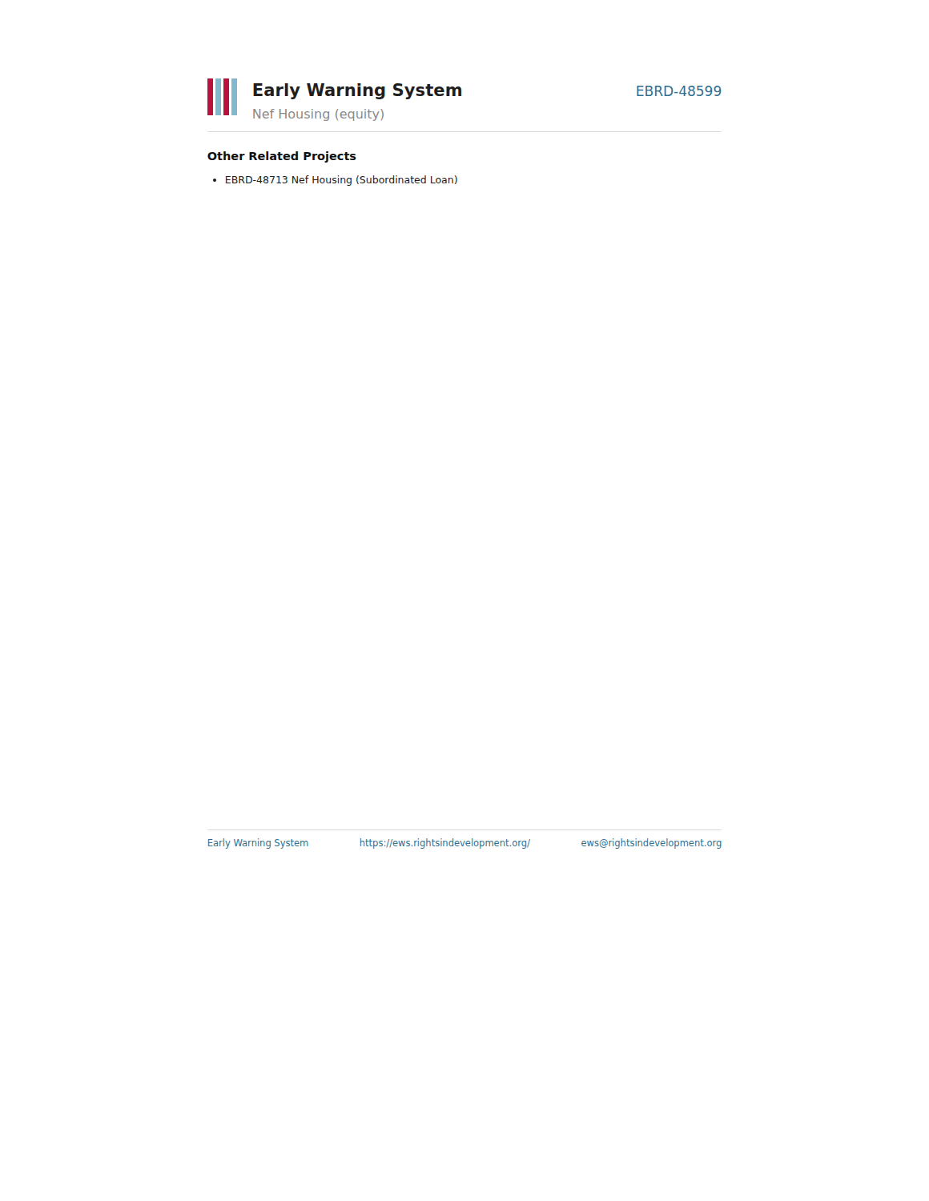Early Warning System
Nef Housing (equity)
EBRD-48599
Other Related Projects
EBRD-48713 Nef Housing (Subordinated Loan)
Early Warning System
https://ews.rightsindevelopment.org/
ews@rightsindevelopment.org